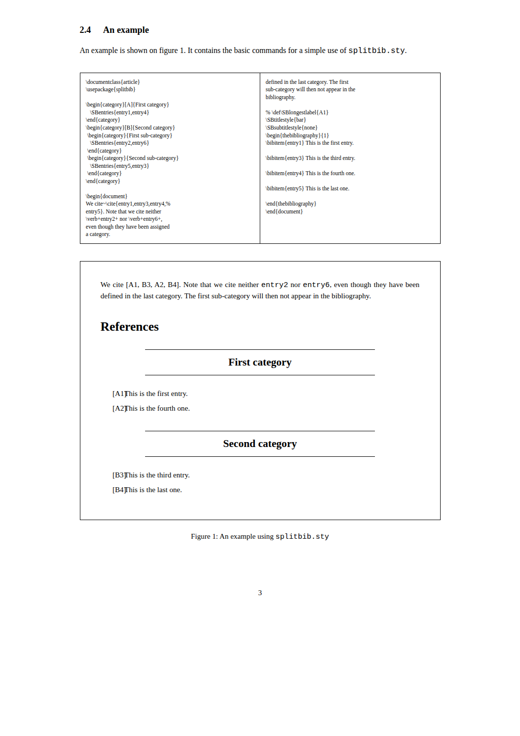2.4 An example
An example is shown on figure 1. It contains the basic commands for a simple use of splitbib.sty.
\documentclass{article} \usepackage{splitbib} \begin{category}[A]{First category} \SBentries{entry1,entry4} \end{category} \begin{category}[B]{Second category} \begin{category}{First sub-category} \SBentries{entry2,entry6} \end{category} \begin{category}{Second sub-category} \SBentries{entry5,entry3} \end{category} \end{category} \begin{document} We cite~\cite{entry1,entry3,entry4,% entry5}. Note that we cite neither \verb+entry2+ nor \verb+entry6+, even though they have been assigned a category.
defined in the last category. The first sub-category will then not appear in the bibliography. % \def\SBlongestlabel{A1} \SBtitlestyle{bar} \SBsubtitlestyle{none} \begin{thebibliography}{1} \bibitem{entry1} This is the first entry. \bibitem{entry3} This is the third entry. \bibitem{entry4} This is the fourth one. \bibitem{entry5} This is the last one. \end{thebibliography} \end{document}
We cite [A1, B3, A2, B4]. Note that we cite neither entry2 nor entry6, even though they have been defined in the last category. The first sub-category will then not appear in the bibliography.
References
First category
[A1] This is the first entry.
[A2] This is the fourth one.
Second category
[B3] This is the third entry.
[B4] This is the last one.
Figure 1: An example using splitbib.sty
3